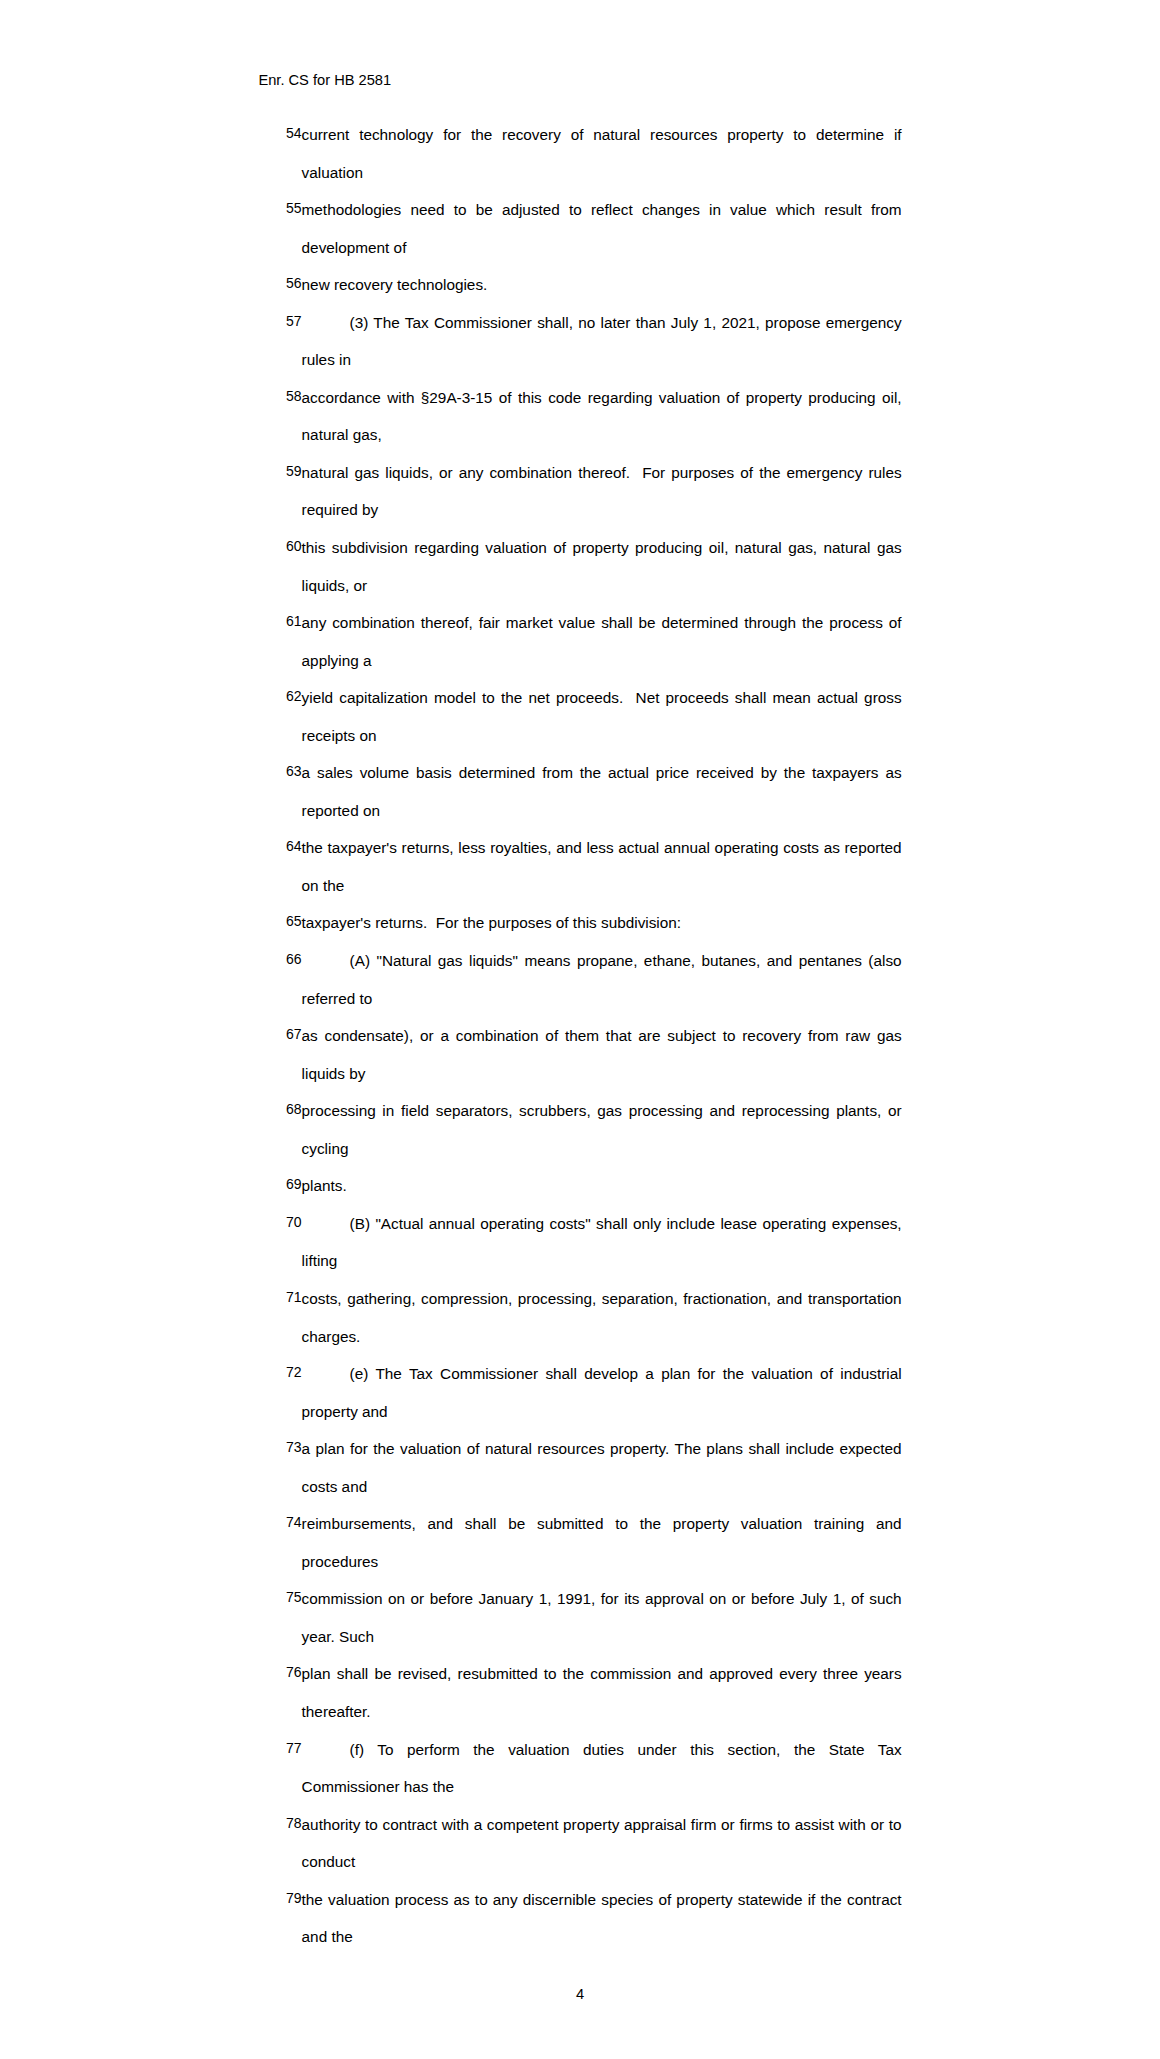Enr. CS for HB 2581
| 54 | current technology for the recovery of natural resources property to determine if valuation |
| 55 | methodologies need to be adjusted to reflect changes in value which result from development of |
| 56 | new recovery technologies. |
| 57 | (3) The Tax Commissioner shall, no later than July 1, 2021, propose emergency rules in |
| 58 | accordance with §29A-3-15 of this code regarding valuation of property producing oil, natural gas, |
| 59 | natural gas liquids, or any combination thereof. For purposes of the emergency rules required by |
| 60 | this subdivision regarding valuation of property producing oil, natural gas, natural gas liquids, or |
| 61 | any combination thereof, fair market value shall be determined through the process of applying a |
| 62 | yield capitalization model to the net proceeds. Net proceeds shall mean actual gross receipts on |
| 63 | a sales volume basis determined from the actual price received by the taxpayers as reported on |
| 64 | the taxpayer's returns, less royalties, and less actual annual operating costs as reported on the |
| 65 | taxpayer's returns. For the purposes of this subdivision: |
| 66 | (A) "Natural gas liquids" means propane, ethane, butanes, and pentanes (also referred to |
| 67 | as condensate), or a combination of them that are subject to recovery from raw gas liquids by |
| 68 | processing in field separators, scrubbers, gas processing and reprocessing plants, or cycling |
| 69 | plants. |
| 70 | (B) "Actual annual operating costs" shall only include lease operating expenses, lifting |
| 71 | costs, gathering, compression, processing, separation, fractionation, and transportation charges. |
| 72 | (e) The Tax Commissioner shall develop a plan for the valuation of industrial property and |
| 73 | a plan for the valuation of natural resources property. The plans shall include expected costs and |
| 74 | reimbursements, and shall be submitted to the property valuation training and procedures |
| 75 | commission on or before January 1, 1991, for its approval on or before July 1, of such year. Such |
| 76 | plan shall be revised, resubmitted to the commission and approved every three years thereafter. |
| 77 | (f) To perform the valuation duties under this section, the State Tax Commissioner has the |
| 78 | authority to contract with a competent property appraisal firm or firms to assist with or to conduct |
| 79 | the valuation process as to any discernible species of property statewide if the contract and the |
4